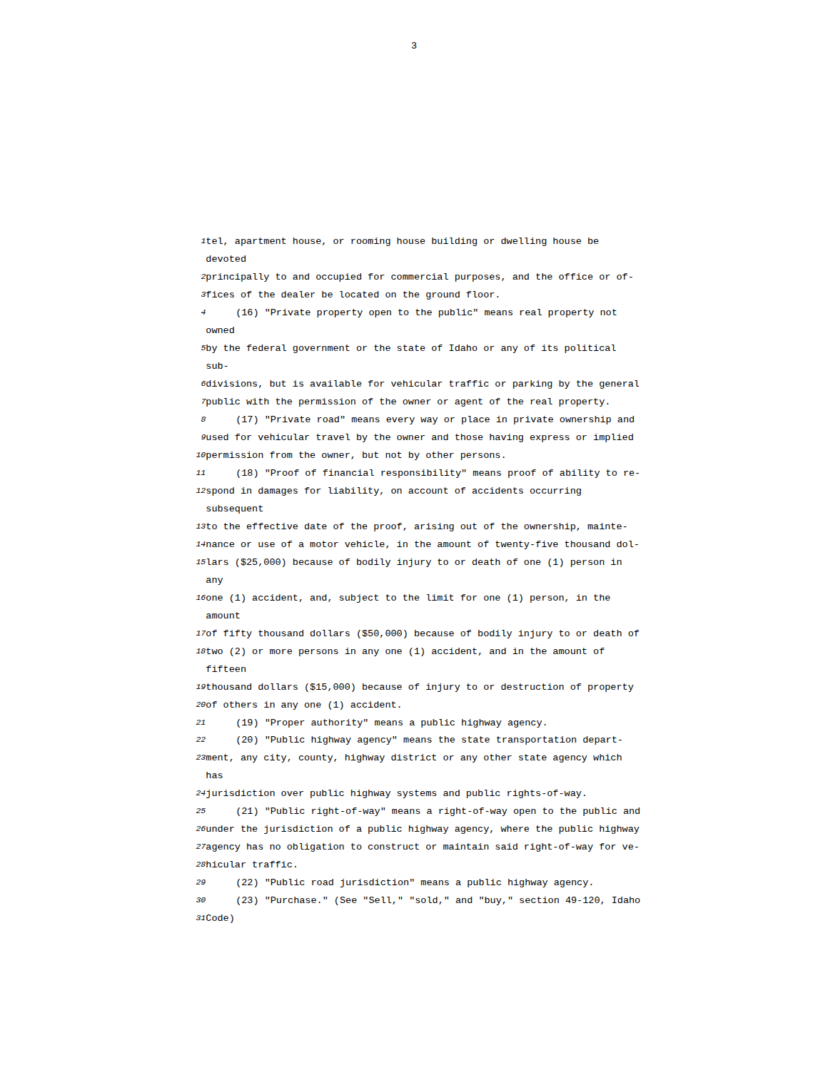3
| 1 | tel, apartment house, or rooming house building or dwelling house be devoted |
| 2 | principally to and occupied for commercial purposes, and the office or of- |
| 3 | fices of the dealer be located on the ground floor. |
| 4 | (16) "Private property open to the public" means real property not owned |
| 5 | by the federal government or the state of Idaho or any of its political sub- |
| 6 | divisions, but is available for vehicular traffic or parking by the general |
| 7 | public with the permission of the owner or agent of the real property. |
| 8 | (17) "Private road" means every way or place in private ownership and |
| 9 | used for vehicular travel by the owner and those having express or implied |
| 10 | permission from the owner, but not by other persons. |
| 11 | (18) "Proof of financial responsibility" means proof of ability to re- |
| 12 | spond in damages for liability, on account of accidents occurring subsequent |
| 13 | to the effective date of the proof, arising out of the ownership, mainte- |
| 14 | nance or use of a motor vehicle, in the amount of twenty-five thousand dol- |
| 15 | lars ($25,000) because of bodily injury to or death of one (1) person in any |
| 16 | one (1) accident, and, subject to the limit for one (1) person, in the amount |
| 17 | of fifty thousand dollars ($50,000) because of bodily injury to or death of |
| 18 | two (2) or more persons in any one (1) accident, and in the amount of fifteen |
| 19 | thousand dollars ($15,000) because of injury to or destruction of property |
| 20 | of others in any one (1) accident. |
| 21 | (19) "Proper authority" means a public highway agency. |
| 22 | (20) "Public highway agency" means the state transportation depart- |
| 23 | ment, any city, county, highway district or any other state agency which has |
| 24 | jurisdiction over public highway systems and public rights-of-way. |
| 25 | (21) "Public right-of-way" means a right-of-way open to the public and |
| 26 | under the jurisdiction of a public highway agency, where the public highway |
| 27 | agency has no obligation to construct or maintain said right-of-way for ve- |
| 28 | hicular traffic. |
| 29 | (22) "Public road jurisdiction" means a public highway agency. |
| 30 | (23) "Purchase." (See "Sell," "sold," and "buy," section 49-120, Idaho |
| 31 | Code) |